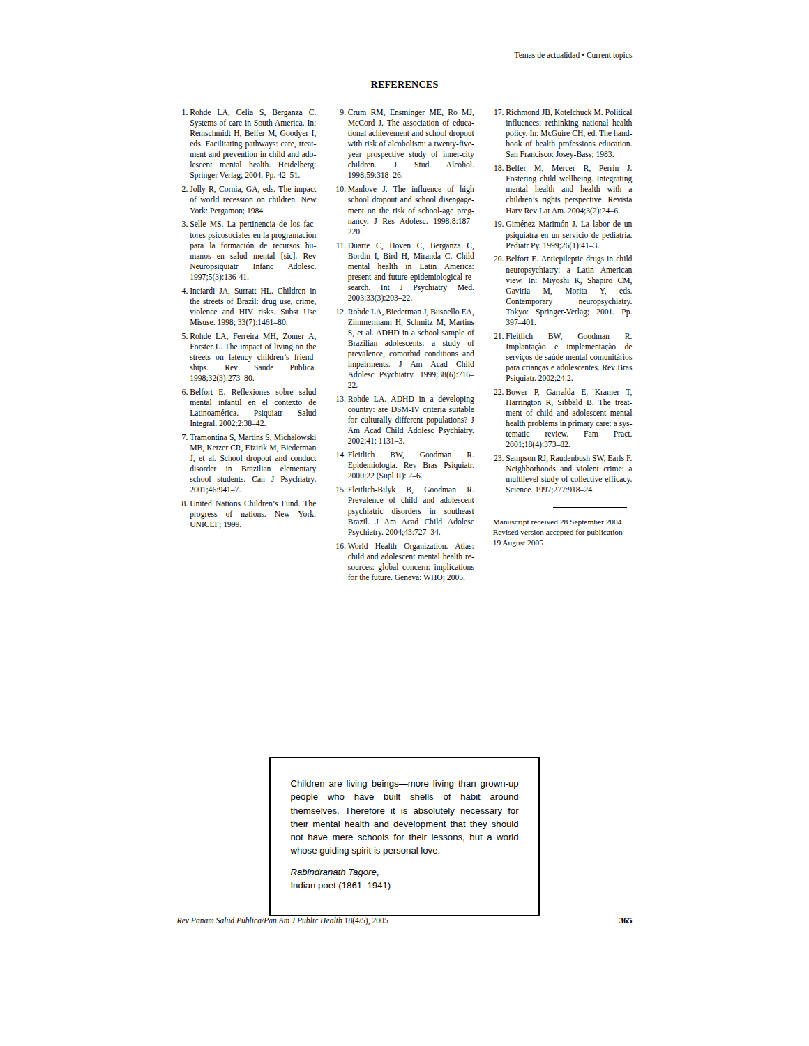Temas de actualidad • Current topics
REFERENCES
Rohde LA, Celia S, Berganza C. Systems of care in South America. In: Remschmidt H, Belfer M, Goodyer I, eds. Facilitating pathways: care, treatment and prevention in child and adolescent mental health. Heidelberg: Springer Verlag; 2004. Pp. 42–51.
Jolly R, Cornia, GA, eds. The impact of world recession on children. New York: Pergamon; 1984.
Selle MS. La pertinencia de los factores psicosociales en la programación para la formación de recursos humanos en salud mental [sic]. Rev Neuropsiquiatr Infanc Adolesc. 1997;5(3):136-41.
Inciardi JA, Surratt HL. Children in the streets of Brazil: drug use, crime, violence and HIV risks. Subst Use Misuse. 1998; 33(7):1461–80.
Rohde LA, Ferreira MH, Zomer A, Forster L. The impact of living on the streets on latency children’s friendships. Rev Saude Publica. 1998;32(3):273–80.
Belfort E. Reflexiones sobre salud mental infantil en el contexto de Latinoamérica. Psiquiatr Salud Integral. 2002;2:38–42.
Tramontina S, Martins S, Michalowski MB, Ketzer CR, Eizirik M, Biederman J, et al. School dropout and conduct disorder in Brazilian elementary school students. Can J Psychiatry. 2001;46:941–7.
United Nations Children’s Fund. The progress of nations. New York: UNICEF; 1999.
Crum RM, Ensminger ME, Ro MJ, McCord J. The association of educational achievement and school dropout with risk of alcoholism: a twenty-five-year prospective study of inner-city children. J Stud Alcohol. 1998;59:318–26.
Manlove J. The influence of high school dropout and school disengagement on the risk of school-age pregnancy. J Res Adolesc. 1998;8:187–220.
Duarte C, Hoven C, Berganza C, Bordin I, Bird H, Miranda C. Child mental health in Latin America: present and future epidemiological research. Int J Psychiatry Med. 2003;33(3):203–22.
Rohde LA, Biederman J, Busnello EA, Zimmermann H, Schmitz M, Martins S, et al. ADHD in a school sample of Brazilian adolescents: a study of prevalence, comorbid conditions and impairments. J Am Acad Child Adolesc Psychiatry. 1999;38(6):716–22.
Rohde LA. ADHD in a developing country: are DSM-IV criteria suitable for culturally different populations? J Am Acad Child Adolesc Psychiatry. 2002;41: 1131–3.
Fleitlich BW, Goodman R. Epidemiologia. Rev Bras Psiquiatr. 2000;22 (Supl II): 2–6.
Fleitlich-Bilyk B, Goodman R. Prevalence of child and adolescent psychiatric disorders in southeast Brazil. J Am Acad Child Adolesc Psychiatry. 2004;43:727–34.
World Health Organization. Atlas: child and adolescent mental health resources: global concern: implications for the future. Geneva: WHO; 2005.
Richmond JB, Kotelchuck M. Political influences: rethinking national health policy. In: McGuire CH, ed. The handbook of health professions education. San Francisco: Josey-Bass; 1983.
Belfer M, Mercer R, Perrin J. Fostering child wellbeing. Integrating mental health and health with a children’s rights perspective. Revista Harv Rev Lat Am. 2004;3(2):24–6.
Giménez Marimón J. La labor de un psiquiatra en un servicio de pediatría. Pediatr Py. 1999;26(1):41–3.
Belfort E. Antiepileptic drugs in child neuropsychiatry: a Latin American view. In: Miyoshi K, Shapiro CM, Gaviria M, Morita Y, eds. Contemporary neuropsychiatry. Tokyo: Springer-Verlag; 2001. Pp. 397–401.
Fleitlich BW, Goodman R. Implantação e implementação de serviços de saúde mental comunitários para crianças e adolescentes. Rev Bras Psiquiatr. 2002;24:2.
Bower P, Garralda E, Kramer T, Harrington R, Sibbald B. The treatment of child and adolescent mental health problems in primary care: a systematic review. Fam Pract. 2001;18(4):373–82.
Sampson RJ, Raudenbush SW, Earls F. Neighborhoods and violent crime: a multilevel study of collective efficacy. Science. 1997;277:918–24.
Manuscript received 28 September 2004. Revised version accepted for publication 19 August 2005.
Children are living beings—more living than grown-up people who have built shells of habit around themselves. Therefore it is absolutely necessary for their mental health and development that they should not have mere schools for their lessons, but a world whose guiding spirit is personal love.
Rabindranath Tagore,
Indian poet (1861–1941)
Rev Panam Salud Publica/Pan Am J Public Health 18(4/5), 2005
365